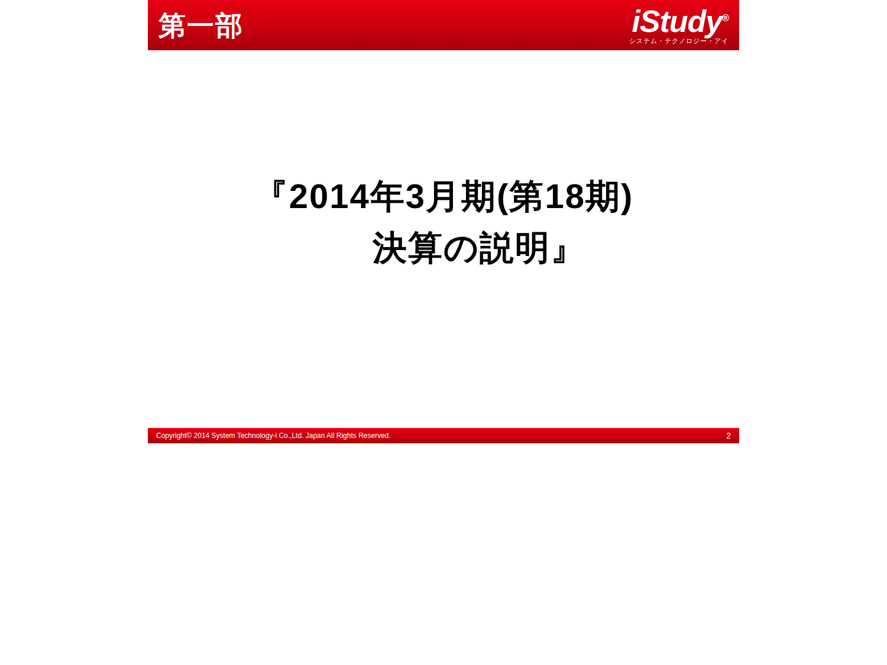第一部
iStudy®
システム・テクノロジー・アイ
『2014年3月期(第18期)
決算の説明』
Copyright© 2014 System Technology-i Co.,Ltd. Japan All Rights Reserved.
2